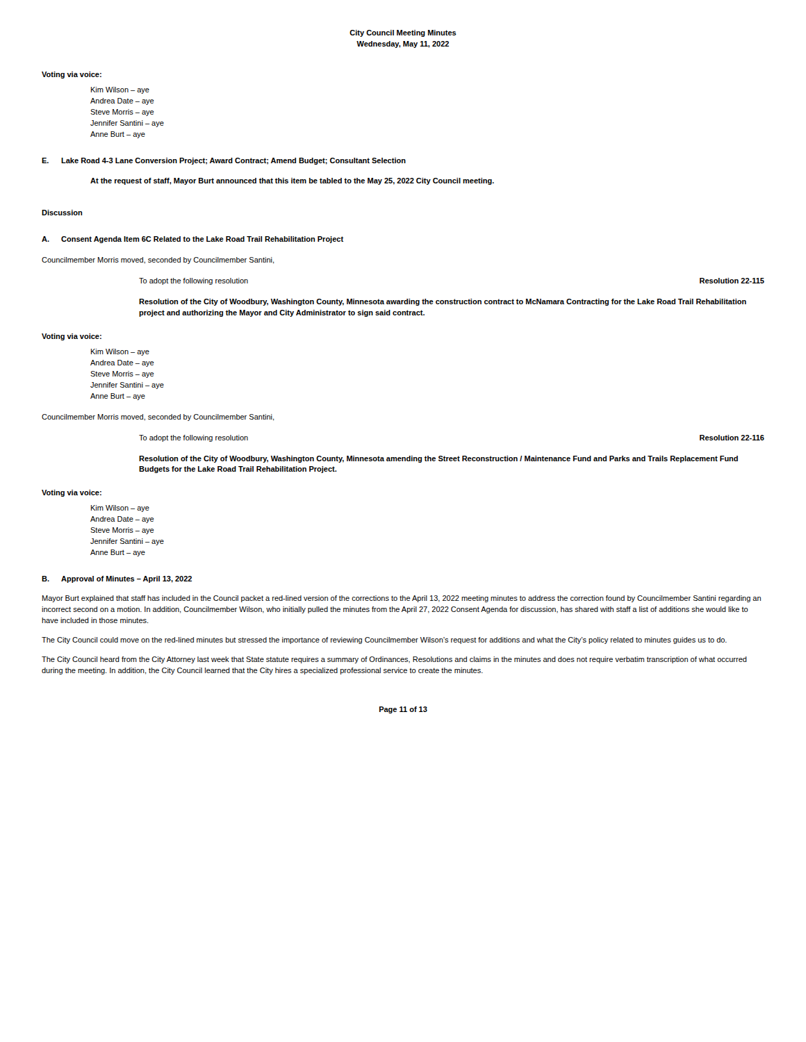City Council Meeting Minutes Wednesday, May 11, 2022
Voting via voice:
Kim Wilson – aye
Andrea Date – aye
Steve Morris – aye
Jennifer Santini – aye
Anne Burt – aye
E. Lake Road 4-3 Lane Conversion Project; Award Contract; Amend Budget; Consultant Selection
At the request of staff, Mayor Burt announced that this item be tabled to the May 25, 2022 City Council meeting.
Discussion
A. Consent Agenda Item 6C Related to the Lake Road Trail Rehabilitation Project
Councilmember Morris moved, seconded by Councilmember Santini,
To adopt the following resolution Resolution 22-115
Resolution of the City of Woodbury, Washington County, Minnesota awarding the construction contract to McNamara Contracting for the Lake Road Trail Rehabilitation project and authorizing the Mayor and City Administrator to sign said contract.
Voting via voice:
Kim Wilson – aye
Andrea Date – aye
Steve Morris – aye
Jennifer Santini – aye
Anne Burt – aye
Councilmember Morris moved, seconded by Councilmember Santini,
To adopt the following resolution Resolution 22-116
Resolution of the City of Woodbury, Washington County, Minnesota amending the Street Reconstruction / Maintenance Fund and Parks and Trails Replacement Fund Budgets for the Lake Road Trail Rehabilitation Project.
Voting via voice:
Kim Wilson – aye
Andrea Date – aye
Steve Morris – aye
Jennifer Santini – aye
Anne Burt – aye
B. Approval of Minutes – April 13, 2022
Mayor Burt explained that staff has included in the Council packet a red-lined version of the corrections to the April 13, 2022 meeting minutes to address the correction found by Councilmember Santini regarding an incorrect second on a motion. In addition, Councilmember Wilson, who initially pulled the minutes from the April 27, 2022 Consent Agenda for discussion, has shared with staff a list of additions she would like to have included in those minutes.
The City Council could move on the red-lined minutes but stressed the importance of reviewing Councilmember Wilson’s request for additions and what the City’s policy related to minutes guides us to do.
The City Council heard from the City Attorney last week that State statute requires a summary of Ordinances, Resolutions and claims in the minutes and does not require verbatim transcription of what occurred during the meeting. In addition, the City Council learned that the City hires a specialized professional service to create the minutes.
Page 11 of 13